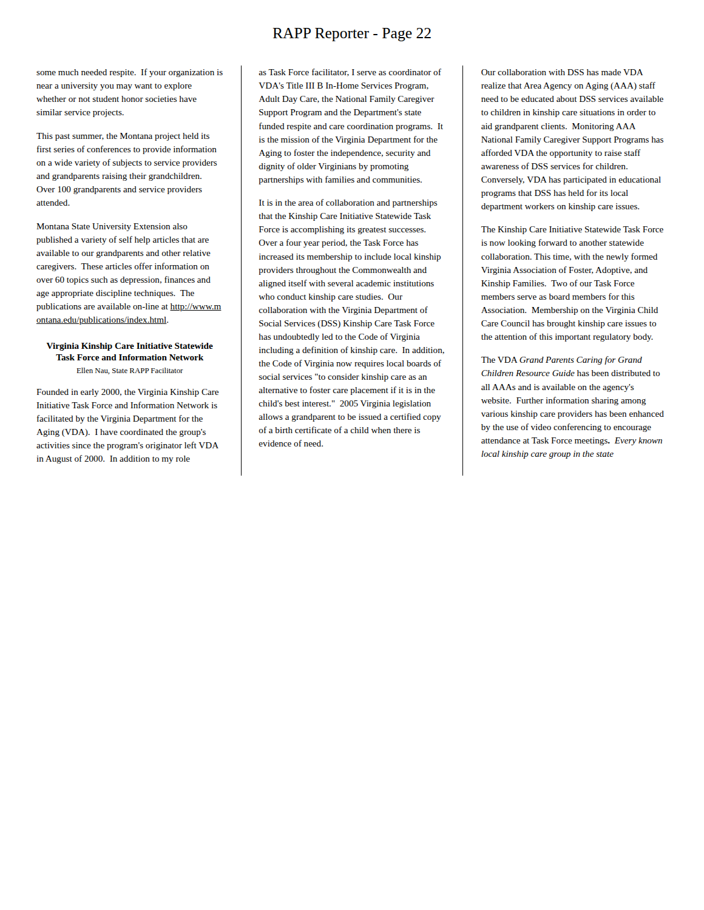RAPP Reporter - Page 22
some much needed respite. If your organization is near a university you may want to explore whether or not student honor societies have similar service projects.
This past summer, the Montana project held its first series of conferences to provide information on a wide variety of subjects to service providers and grandparents raising their grandchildren. Over 100 grandparents and service providers attended.
Montana State University Extension also published a variety of self help articles that are available to our grandparents and other relative caregivers. These articles offer information on over 60 topics such as depression, finances and age appropriate discipline techniques. The publications are available on-line at http://www.montana.edu/publications/index.html.
Virginia Kinship Care Initiative Statewide Task Force and Information Network
Ellen Nau, State RAPP Facilitator
Founded in early 2000, the Virginia Kinship Care Initiative Task Force and Information Network is facilitated by the Virginia Department for the Aging (VDA). I have coordinated the group's activities since the program's originator left VDA in August of 2000. In addition to my role
as Task Force facilitator, I serve as coordinator of VDA's Title III B In-Home Services Program, Adult Day Care, the National Family Caregiver Support Program and the Department's state funded respite and care coordination programs. It is the mission of the Virginia Department for the Aging to foster the independence, security and dignity of older Virginians by promoting partnerships with families and communities.
It is in the area of collaboration and partnerships that the Kinship Care Initiative Statewide Task Force is accomplishing its greatest successes. Over a four year period, the Task Force has increased its membership to include local kinship providers throughout the Commonwealth and aligned itself with several academic institutions who conduct kinship care studies. Our collaboration with the Virginia Department of Social Services (DSS) Kinship Care Task Force has undoubtedly led to the Code of Virginia including a definition of kinship care. In addition, the Code of Virginia now requires local boards of social services "to consider kinship care as an alternative to foster care placement if it is in the child's best interest." 2005 Virginia legislation allows a grandparent to be issued a certified copy of a birth certificate of a child when there is evidence of need.
Our collaboration with DSS has made VDA realize that Area Agency on Aging (AAA) staff need to be educated about DSS services available to children in kinship care situations in order to aid grandparent clients. Monitoring AAA National Family Caregiver Support Programs has afforded VDA the opportunity to raise staff awareness of DSS services for children. Conversely, VDA has participated in educational programs that DSS has held for its local department workers on kinship care issues.
The Kinship Care Initiative Statewide Task Force is now looking forward to another statewide collaboration. This time, with the newly formed Virginia Association of Foster, Adoptive, and Kinship Families. Two of our Task Force members serve as board members for this Association. Membership on the Virginia Child Care Council has brought kinship care issues to the attention of this important regulatory body.
The VDA Grand Parents Caring for Grand Children Resource Guide has been distributed to all AAAs and is available on the agency's website. Further information sharing among various kinship care providers has been enhanced by the use of video conferencing to encourage attendance at Task Force meetings. Every known local kinship care group in the state